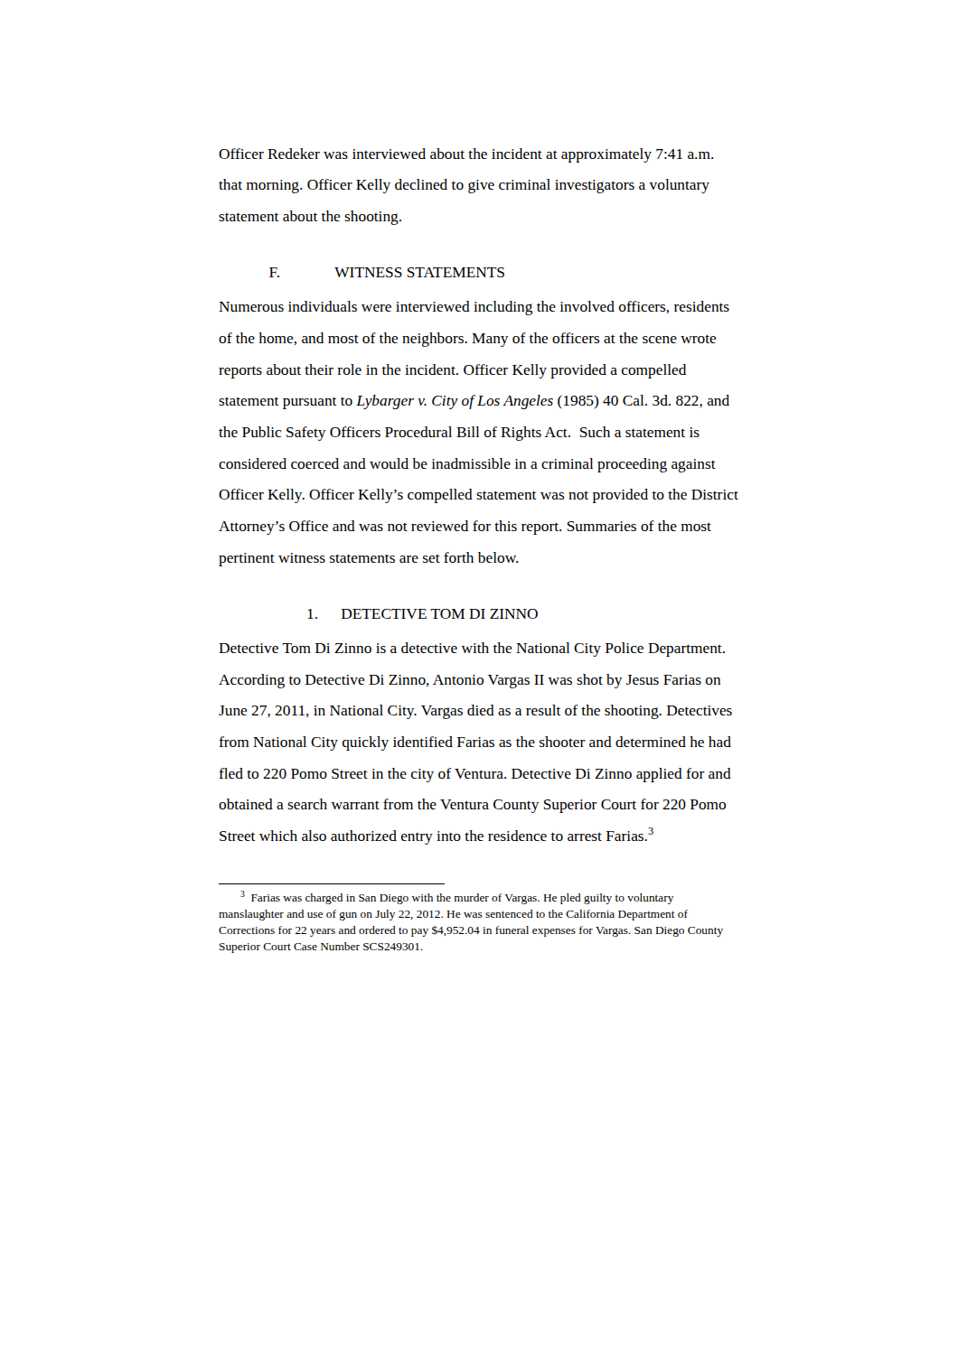Officer Redeker was interviewed about the incident at approximately 7:41 a.m. that morning. Officer Kelly declined to give criminal investigators a voluntary statement about the shooting.
F. WITNESS STATEMENTS
Numerous individuals were interviewed including the involved officers, residents of the home, and most of the neighbors. Many of the officers at the scene wrote reports about their role in the incident. Officer Kelly provided a compelled statement pursuant to Lybarger v. City of Los Angeles (1985) 40 Cal. 3d. 822, and the Public Safety Officers Procedural Bill of Rights Act. Such a statement is considered coerced and would be inadmissible in a criminal proceeding against Officer Kelly. Officer Kelly’s compelled statement was not provided to the District Attorney’s Office and was not reviewed for this report. Summaries of the most pertinent witness statements are set forth below.
1. DETECTIVE TOM DI ZINNO
Detective Tom Di Zinno is a detective with the National City Police Department. According to Detective Di Zinno, Antonio Vargas II was shot by Jesus Farias on June 27, 2011, in National City. Vargas died as a result of the shooting. Detectives from National City quickly identified Farias as the shooter and determined he had fled to 220 Pomo Street in the city of Ventura. Detective Di Zinno applied for and obtained a search warrant from the Ventura County Superior Court for 220 Pomo Street which also authorized entry into the residence to arrest Farias.3
3 Farias was charged in San Diego with the murder of Vargas. He pled guilty to voluntary manslaughter and use of gun on July 22, 2012. He was sentenced to the California Department of Corrections for 22 years and ordered to pay $4,952.04 in funeral expenses for Vargas. San Diego County Superior Court Case Number SCS249301.